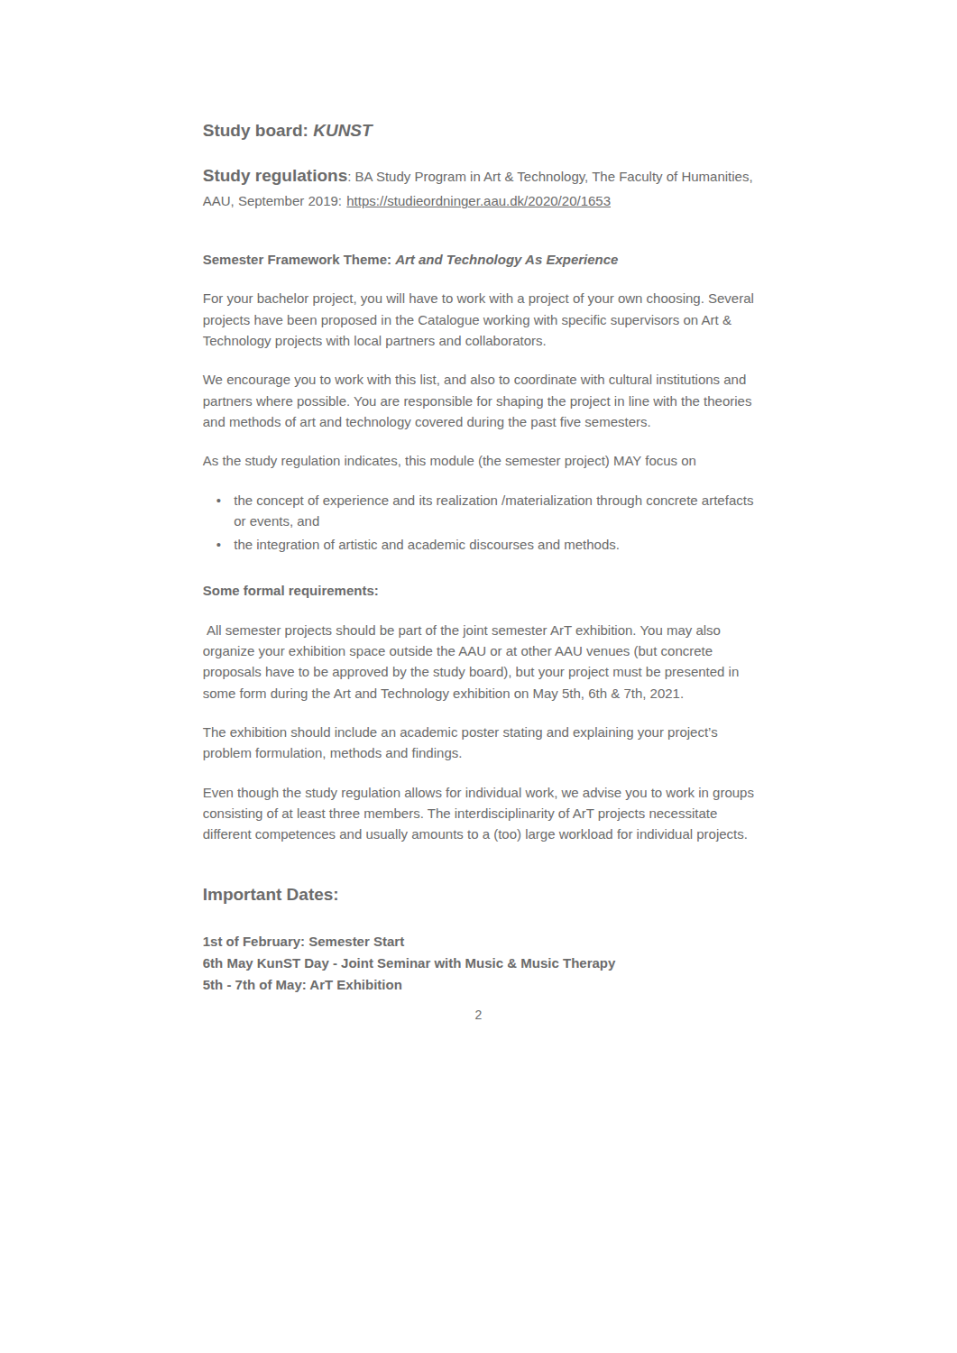Study board: KUNST
Study regulations: BA Study Program in Art & Technology, The Faculty of Humanities, AAU, September 2019: https://studieordninger.aau.dk/2020/20/1653
Semester Framework Theme: Art and Technology As Experience
For your bachelor project, you will have to work with a project of your own choosing. Several projects have been proposed in the Catalogue working with specific supervisors on Art & Technology projects with local partners and collaborators.
We encourage you to work with this list, and also to coordinate with cultural institutions and partners where possible. You are responsible for shaping the project in line with the theories and methods of art and technology covered during the past five semesters.
As the study regulation indicates, this module (the semester project) MAY focus on
the concept of experience and its realization /materialization through concrete artefacts or events, and
the integration of artistic and academic discourses and methods.
Some formal requirements:
All semester projects should be part of the joint semester ArT exhibition. You may also organize your exhibition space outside the AAU or at other AAU venues (but concrete proposals have to be approved by the study board), but your project must be presented in some form during the Art and Technology exhibition on May 5th, 6th & 7th, 2021.
The exhibition should include an academic poster stating and explaining your project’s problem formulation, methods and findings.
Even though the study regulation allows for individual work, we advise you to work in groups consisting of at least three members. The interdisciplinarity of ArT projects necessitate different competences and usually amounts to a (too) large workload for individual projects.
Important Dates:
1st of February: Semester Start
6th May KunST Day - Joint Seminar with Music & Music Therapy
5th - 7th of May: ArT Exhibition
2